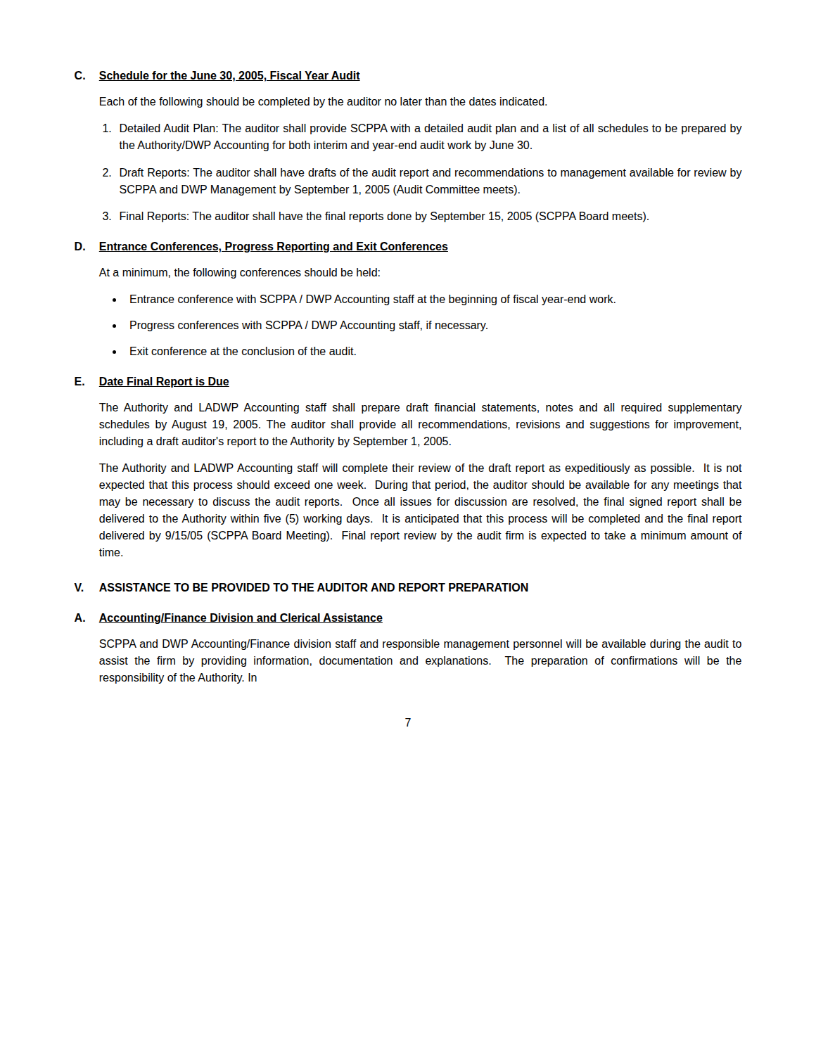C. Schedule for the June 30, 2005, Fiscal Year Audit
Each of the following should be completed by the auditor no later than the dates indicated.
Detailed Audit Plan: The auditor shall provide SCPPA with a detailed audit plan and a list of all schedules to be prepared by the Authority/DWP Accounting for both interim and year-end audit work by June 30.
Draft Reports: The auditor shall have drafts of the audit report and recommendations to management available for review by SCPPA and DWP Management by September 1, 2005 (Audit Committee meets).
Final Reports: The auditor shall have the final reports done by September 15, 2005 (SCPPA Board meets).
D. Entrance Conferences, Progress Reporting and Exit Conferences
At a minimum, the following conferences should be held:
Entrance conference with SCPPA / DWP Accounting staff at the beginning of fiscal year-end work.
Progress conferences with SCPPA / DWP Accounting staff, if necessary.
Exit conference at the conclusion of the audit.
E. Date Final Report is Due
The Authority and LADWP Accounting staff shall prepare draft financial statements, notes and all required supplementary schedules by August 19, 2005. The auditor shall provide all recommendations, revisions and suggestions for improvement, including a draft auditor's report to the Authority by September 1, 2005.
The Authority and LADWP Accounting staff will complete their review of the draft report as expeditiously as possible. It is not expected that this process should exceed one week. During that period, the auditor should be available for any meetings that may be necessary to discuss the audit reports. Once all issues for discussion are resolved, the final signed report shall be delivered to the Authority within five (5) working days. It is anticipated that this process will be completed and the final report delivered by 9/15/05 (SCPPA Board Meeting). Final report review by the audit firm is expected to take a minimum amount of time.
V. ASSISTANCE TO BE PROVIDED TO THE AUDITOR AND REPORT PREPARATION
A. Accounting/Finance Division and Clerical Assistance
SCPPA and DWP Accounting/Finance division staff and responsible management personnel will be available during the audit to assist the firm by providing information, documentation and explanations. The preparation of confirmations will be the responsibility of the Authority. In
7